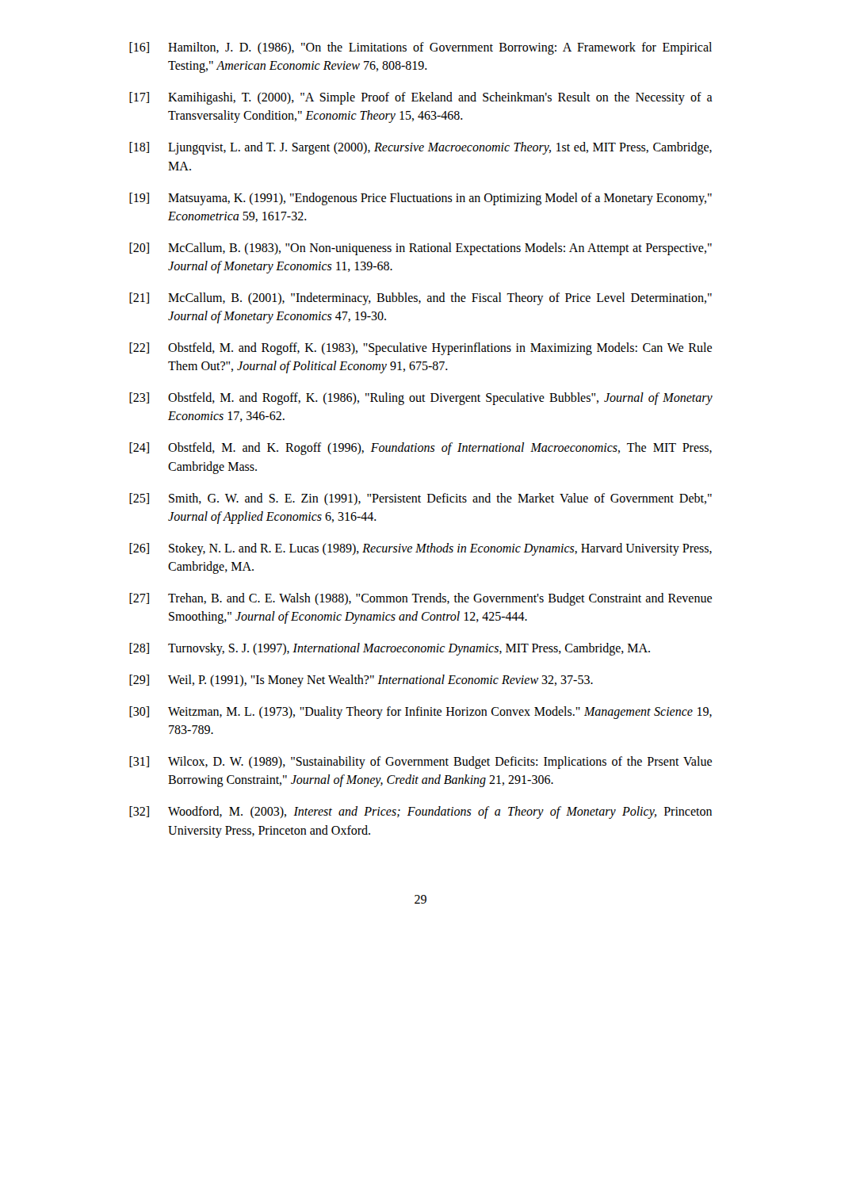[16] Hamilton, J. D. (1986), "On the Limitations of Government Borrowing: A Framework for Empirical Testing," American Economic Review 76, 808-819.
[17] Kamihigashi, T. (2000), "A Simple Proof of Ekeland and Scheinkman's Result on the Necessity of a Transversality Condition," Economic Theory 15, 463-468.
[18] Ljungqvist, L. and T. J. Sargent (2000), Recursive Macroeconomic Theory, 1st ed, MIT Press, Cambridge, MA.
[19] Matsuyama, K. (1991), "Endogenous Price Fluctuations in an Optimizing Model of a Monetary Economy," Econometrica 59, 1617-32.
[20] McCallum, B. (1983), "On Non-uniqueness in Rational Expectations Models: An Attempt at Perspective," Journal of Monetary Economics 11, 139-68.
[21] McCallum, B. (2001), "Indeterminacy, Bubbles, and the Fiscal Theory of Price Level Determination," Journal of Monetary Economics 47, 19-30.
[22] Obstfeld, M. and Rogoff, K. (1983), "Speculative Hyperinflations in Maximizing Models: Can We Rule Them Out?", Journal of Political Economy 91, 675-87.
[23] Obstfeld, M. and Rogoff, K. (1986), "Ruling out Divergent Speculative Bubbles", Journal of Monetary Economics 17, 346-62.
[24] Obstfeld, M. and K. Rogoff (1996), Foundations of International Macroeconomics, The MIT Press, Cambridge Mass.
[25] Smith, G. W. and S. E. Zin (1991), "Persistent Deficits and the Market Value of Government Debt," Journal of Applied Economics 6, 316-44.
[26] Stokey, N. L. and R. E. Lucas (1989), Recursive Mthods in Economic Dynamics, Harvard University Press, Cambridge, MA.
[27] Trehan, B. and C. E. Walsh (1988), "Common Trends, the Government's Budget Constraint and Revenue Smoothing," Journal of Economic Dynamics and Control 12, 425-444.
[28] Turnovsky, S. J. (1997), International Macroeconomic Dynamics, MIT Press, Cambridge, MA.
[29] Weil, P. (1991), "Is Money Net Wealth?" International Economic Review 32, 37-53.
[30] Weitzman, M. L. (1973), "Duality Theory for Infinite Horizon Convex Models." Management Science 19, 783-789.
[31] Wilcox, D. W. (1989), "Sustainability of Government Budget Deficits: Implications of the Prsent Value Borrowing Constraint," Journal of Money, Credit and Banking 21, 291-306.
[32] Woodford, M. (2003), Interest and Prices; Foundations of a Theory of Monetary Policy, Princeton University Press, Princeton and Oxford.
29